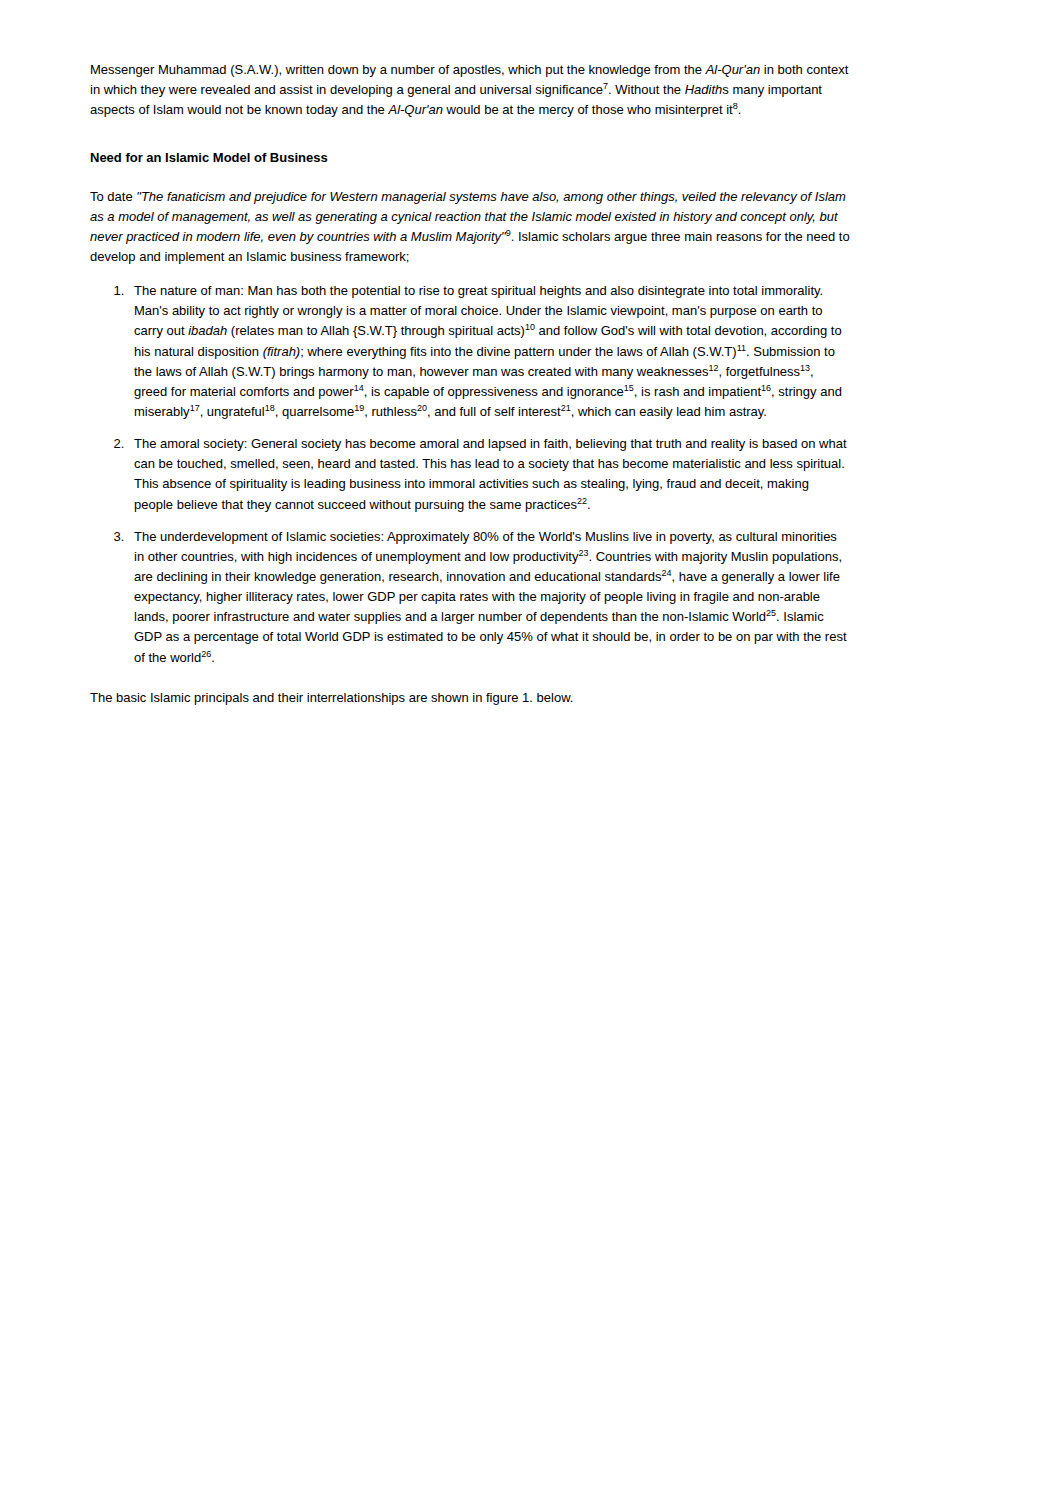Messenger Muhammad (S.A.W.), written down by a number of apostles, which put the knowledge from the Al-Qur'an in both context in which they were revealed and assist in developing a general and universal significance7. Without the Hadiths many important aspects of Islam would not be known today and the Al-Qur'an would be at the mercy of those who misinterpret it8.
Need for an Islamic Model of Business
To date "The fanaticism and prejudice for Western managerial systems have also, among other things, veiled the relevancy of Islam as a model of management, as well as generating a cynical reaction that the Islamic model existed in history and concept only, but never practiced in modern life, even by countries with a Muslim Majority"9. Islamic scholars argue three main reasons for the need to develop and implement an Islamic business framework;
The nature of man: Man has both the potential to rise to great spiritual heights and also disintegrate into total immorality. Man's ability to act rightly or wrongly is a matter of moral choice. Under the Islamic viewpoint, man's purpose on earth to carry out ibadah (relates man to Allah {S.W.T} through spiritual acts)10 and follow God's will with total devotion, according to his natural disposition (fitrah); where everything fits into the divine pattern under the laws of Allah (S.W.T)11. Submission to the laws of Allah (S.W.T) brings harmony to man, however man was created with many weaknesses12, forgetfulness13, greed for material comforts and power14, is capable of oppressiveness and ignorance15, is rash and impatient16, stringy and miserably17, ungrateful18, quarrelsome19, ruthless20, and full of self interest21, which can easily lead him astray.
The amoral society: General society has become amoral and lapsed in faith, believing that truth and reality is based on what can be touched, smelled, seen, heard and tasted. This has lead to a society that has become materialistic and less spiritual. This absence of spirituality is leading business into immoral activities such as stealing, lying, fraud and deceit, making people believe that they cannot succeed without pursuing the same practices22.
The underdevelopment of Islamic societies: Approximately 80% of the World's Muslins live in poverty, as cultural minorities in other countries, with high incidences of unemployment and low productivity23. Countries with majority Muslin populations, are declining in their knowledge generation, research, innovation and educational standards24, have a generally a lower life expectancy, higher illiteracy rates, lower GDP per capita rates with the majority of people living in fragile and non-arable lands, poorer infrastructure and water supplies and a larger number of dependents than the non-Islamic World25. Islamic GDP as a percentage of total World GDP is estimated to be only 45% of what it should be, in order to be on par with the rest of the world26.
The basic Islamic principals and their interrelationships are shown in figure 1. below.